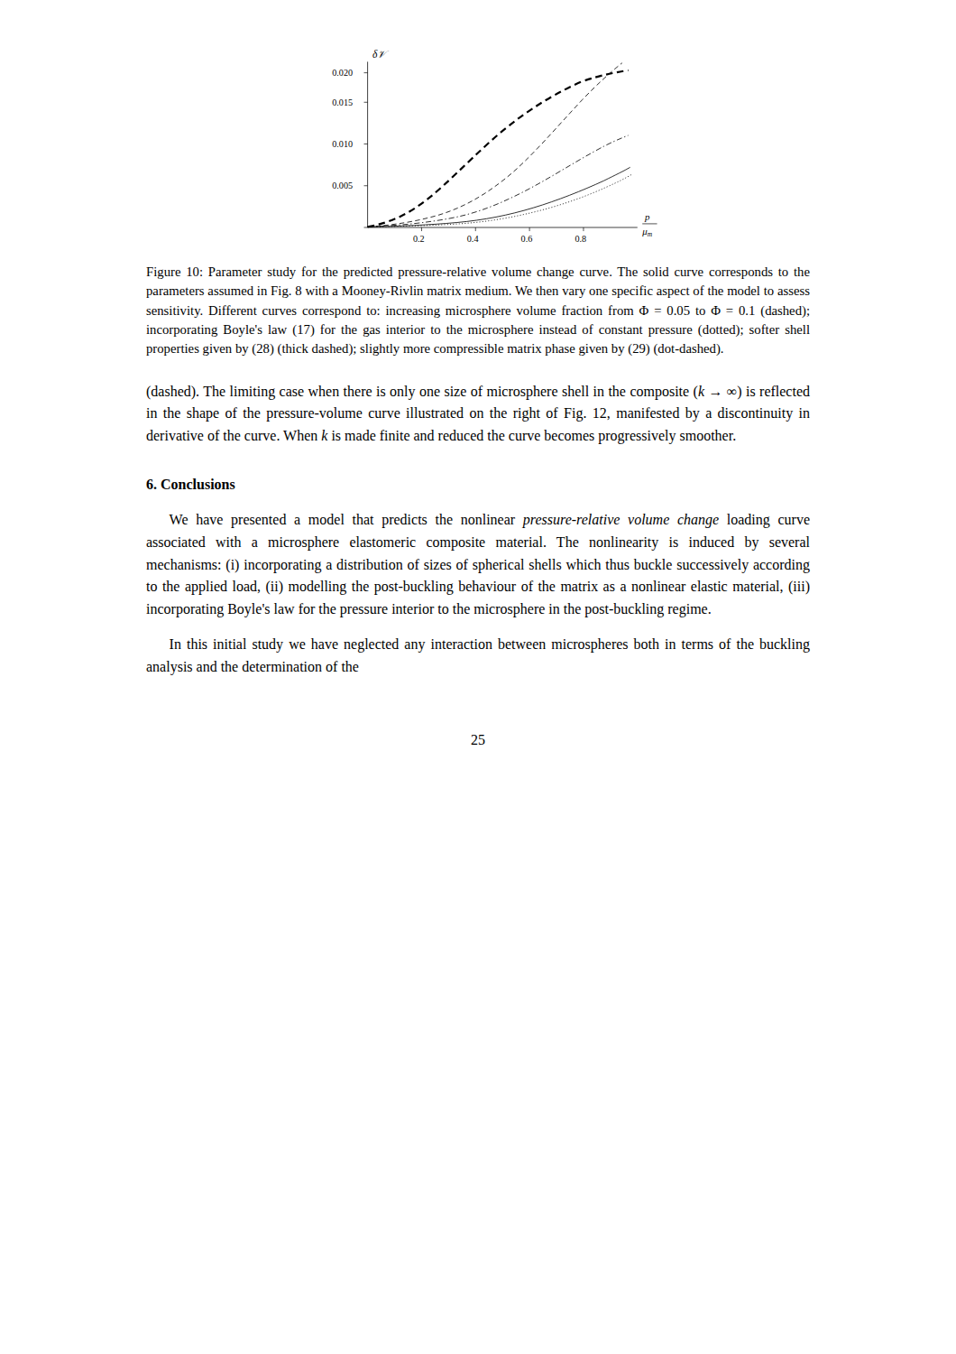δ𝒱 p μm 0.005 0.010 0.015 0.020 0.2 0.4 0.6 0.8
Figure 10: Parameter study for the predicted pressure-relative volume change curve. The solid curve corresponds to the parameters assumed in Fig. 8 with a Mooney-Rivlin matrix medium. We then vary one specific aspect of the model to assess sensitivity. Different curves correspond to: increasing microsphere volume fraction from Φ = 0.05 to Φ = 0.1 (dashed); incorporating Boyle's law (17) for the gas interior to the microsphere instead of constant pressure (dotted); softer shell properties given by (28) (thick dashed); slightly more compressible matrix phase given by (29) (dot-dashed).
(dashed). The limiting case when there is only one size of microsphere shell in the composite (k → ∞) is reflected in the shape of the pressure-volume curve illustrated on the right of Fig. 12, manifested by a discontinuity in derivative of the curve. When k is made finite and reduced the curve becomes progressively smoother.
6. Conclusions
We have presented a model that predicts the nonlinear pressure-relative volume change loading curve associated with a microsphere elastomeric composite material. The nonlinearity is induced by several mechanisms: (i) incorporating a distribution of sizes of spherical shells which thus buckle successively according to the applied load, (ii) modelling the post-buckling behaviour of the matrix as a nonlinear elastic material, (iii) incorporating Boyle's law for the pressure interior to the microsphere in the post-buckling regime.
In this initial study we have neglected any interaction between microspheres both in terms of the buckling analysis and the determination of the
25